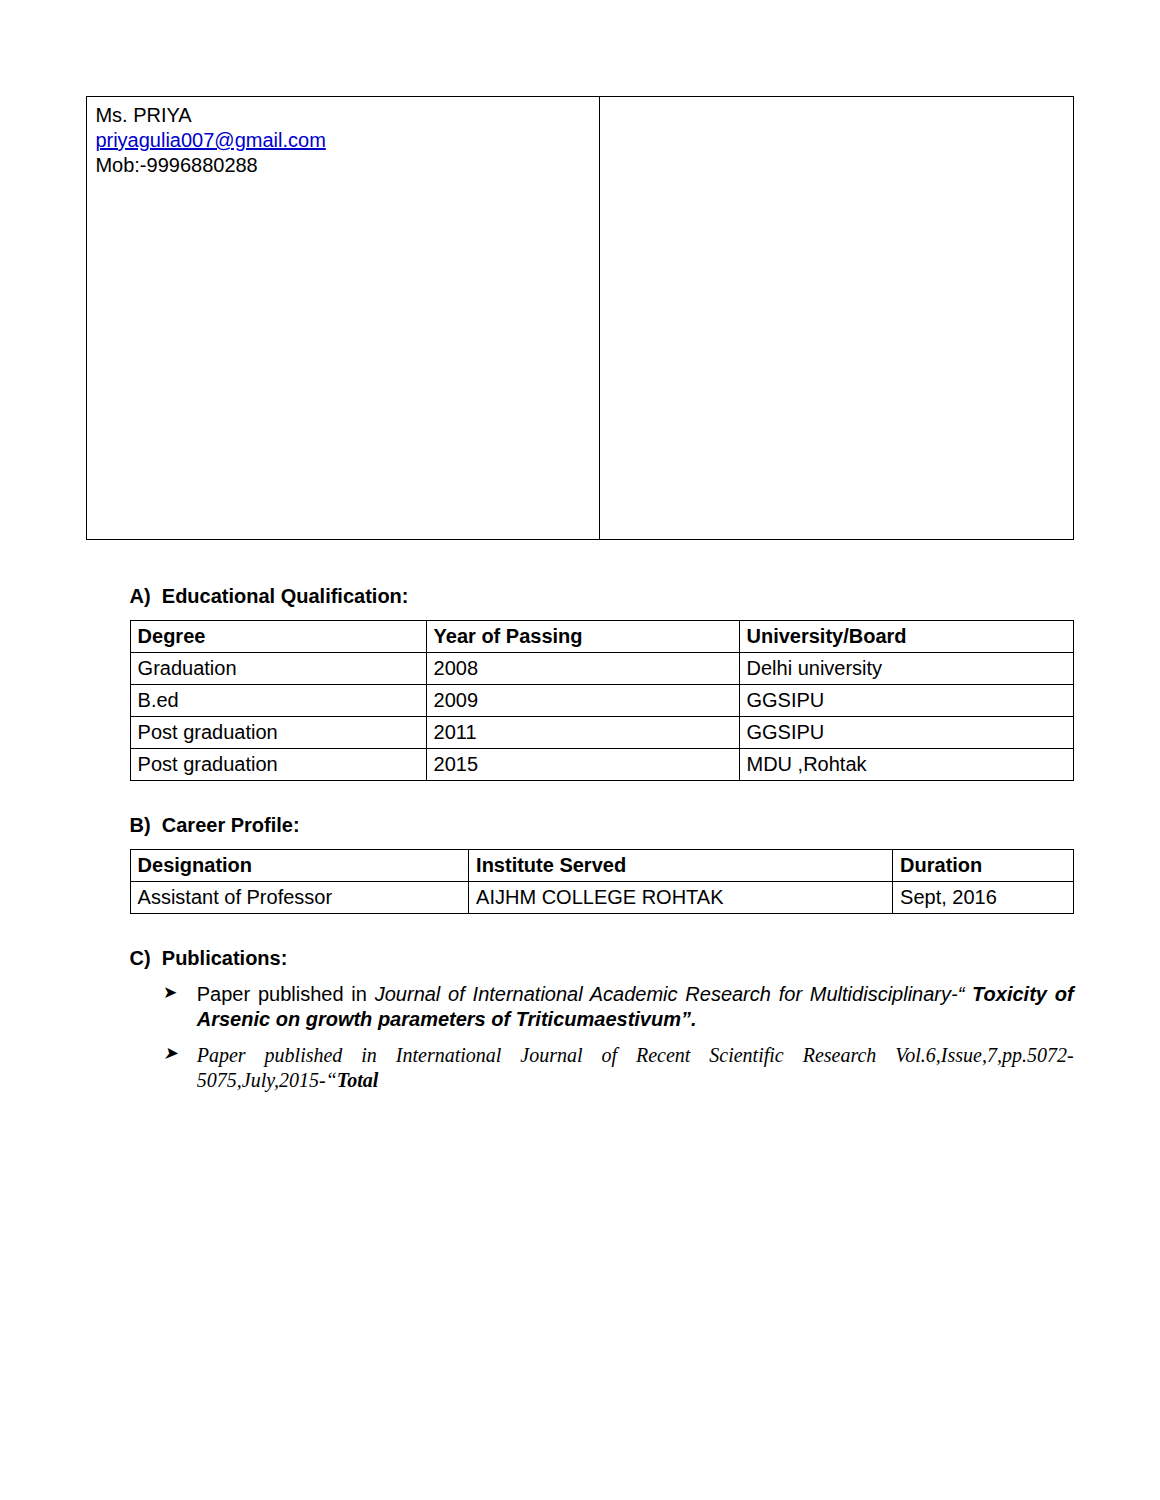| Ms. PRIYA priyagulia007@gmail.com Mob:-9996880288 | |
A) Educational Qualification:
| Degree | Year of Passing | University/Board |
| --- | --- | --- |
| Graduation | 2008 | Delhi university |
| B.ed | 2009 | GGSIPU |
| Post graduation | 2011 | GGSIPU |
| Post graduation | 2015 | MDU ,Rohtak |
B) Career Profile:
| Designation | Institute Served | Duration |
| --- | --- | --- |
| Assistant of Professor | AIJHM COLLEGE ROHTAK | Sept, 2016 |
C) Publications:
Paper published in Journal of International Academic Research for Multidisciplinary-“ Toxicity of Arsenic on growth parameters of Triticumaestivum”.
Paper published in International Journal of Recent Scientific Research Vol.6,Issue,7,pp.5072-5075,July,2015-“Total